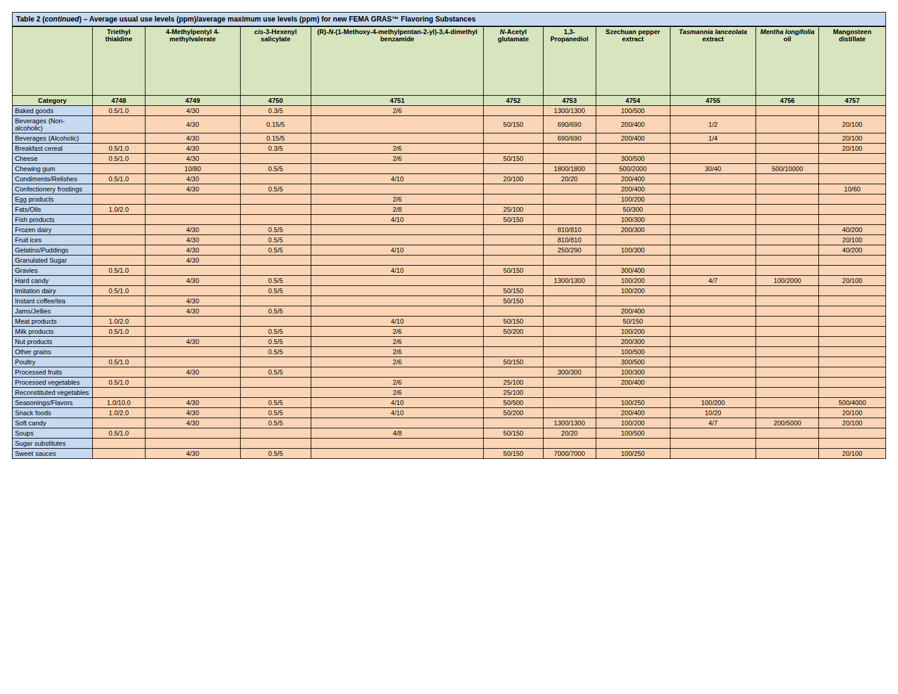Table 2 ( continued ) – Average usual use levels (ppm)/average maximum use levels (ppm) for new FEMA GRAS™ Flavoring Substances
| | Triethyl thialdine | 4-Methylpentyl 4-methylvalerate | cis -3-Hexenyl salicylate | (R)- N -(1-Methoxy-4-methylpentan-2-yl)-3,4-dimethyl benzamide | N -Acetyl glutamate | 1,3-Propanediol | Szechuan pepper extract | Tasmannia lanceolata extract | Mentha longifolia oil | Mangosteen distillate |
| --- | --- | --- | --- | --- | --- | --- | --- | --- | --- | --- |
| Category | 4748 | 4749 | 4750 | 4751 | 4752 | 4753 | 4754 | 4755 | 4756 | 4757 |
| Baked goods | 0.5/1.0 | 4/30 | 0.3/5 | 2/6 | | 1300/1300 | 100/500 | | | |
| Beverages (Non-alcoholic) | | 4/30 | 0.15/5 | | 50/150 | 690/690 | 200/400 | 1/2 | | 20/100 |
| Beverages (Alcoholic) | | 4/30 | 0.15/5 | | | 690/690 | 200/400 | 1/4 | | 20/100 |
| Breakfast cereal | 0.5/1.0 | 4/30 | 0.3/5 | 2/6 | | | | | | 20/100 |
| Cheese | 0.5/1.0 | 4/30 | | 2/6 | 50/150 | | 300/500 | | | |
| Chewing gum | | 10/80 | 0.5/5 | | | 1800/1800 | 500/2000 | 30/40 | 500/10000 | |
| Condiments/Relishes | 0.5/1.0 | 4/30 | | 4/10 | 20/100 | 20/20 | 200/400 | | | |
| Confectionery frostings | | 4/30 | 0.5/5 | | | | 200/400 | | | 10/60 |
| Egg products | | | | 2/6 | | | 100/200 | | | |
| Fats/Oils | 1.0/2.0 | | | 2/8 | 25/100 | | 50/300 | | | |
| Fish products | | | | 4/10 | 50/150 | | 100/300 | | | |
| Frozen dairy | | 4/30 | 0.5/5 | | | 810/810 | 200/300 | | | 40/200 |
| Fruit ices | | 4/30 | 0.5/5 | | | 810/810 | | | | 20/100 |
| Gelatins/Puddings | | 4/30 | 0.5/5 | 4/10 | | 250/290 | 100/300 | | | 40/200 |
| Granulated Sugar | | 4/30 | | | | | | | | |
| Gravies | 0.5/1.0 | | | 4/10 | 50/150 | | 300/400 | | | |
| Hard candy | | 4/30 | 0.5/5 | | | 1300/1300 | 100/200 | 4/7 | 100/2000 | 20/100 |
| Imitation dairy | 0.5/1.0 | | 0.5/5 | | 50/150 | | 100/200 | | | |
| Instant coffee/tea | | 4/30 | | | 50/150 | | | | | |
| Jams/Jellies | | 4/30 | 0.5/5 | | | | 200/400 | | | |
| Meat products | 1.0/2.0 | | | 4/10 | 50/150 | | 50/150 | | | |
| Milk products | 0.5/1.0 | | 0.5/5 | 2/6 | 50/200 | | 100/200 | | | |
| Nut products | | 4/30 | 0.5/5 | 2/6 | | | 200/300 | | | |
| Other grains | | | 0.5/5 | 2/6 | | | 100/500 | | | |
| Poultry | 0.5/1.0 | | | 2/6 | 50/150 | | 300/500 | | | |
| Processed fruits | | 4/30 | 0.5/5 | | | 300/300 | 100/300 | | | |
| Processed vegetables | 0.5/1.0 | | | 2/6 | 25/100 | | 200/400 | | | |
| Reconstituted vegetables | | | | 2/6 | 25/100 | | | | | |
| Seasonings/Flavors | 1.0/10.0 | 4/30 | 0.5/5 | 4/10 | 50/500 | | 100/250 | 100/200 | | 500/4000 |
| Snack foods | 1.0/2.0 | 4/30 | 0.5/5 | 4/10 | 50/200 | | 200/400 | 10/20 | | 20/100 |
| Soft candy | | 4/30 | 0.5/5 | | | 1300/1300 | 100/200 | 4/7 | 200/5000 | 20/100 |
| Soups | 0.5/1.0 | | | 4/8 | 50/150 | 20/20 | 100/500 | | | |
| Sugar substitutes | | | | | | | | | | |
| Sweet sauces | | 4/30 | 0.5/5 | | 50/150 | 7000/7000 | 100/250 | | | 20/100 |